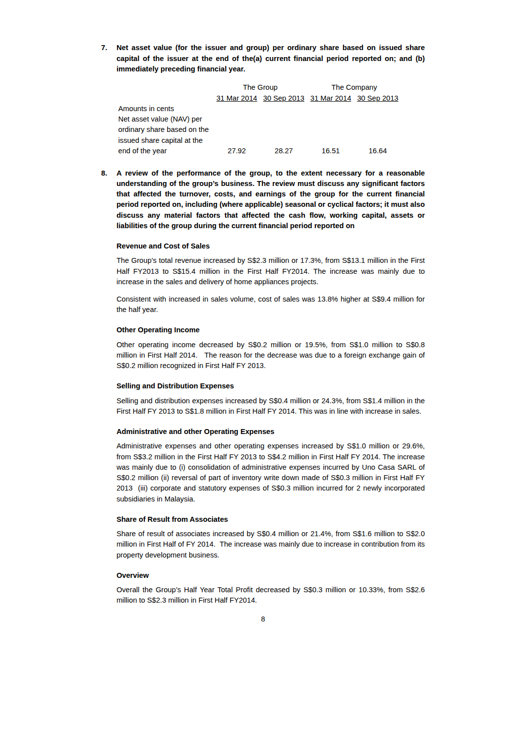7.
Net asset value (for the issuer and group) per ordinary share based on issued share capital of the issuer at the end of the(a) current financial period reported on; and (b) immediately preceding financial year.
| | The Group | The Company |
| | 31 Mar 2014 | 30 Sep 2013 | 31 Mar 2014 | 30 Sep 2013 |
| Amounts in cents | | | | |
| Net asset value (NAV) per ordinary share based on the issued share capital at the end of the year | 27.92 | 28.27 | 16.51 | 16.64 |
8.
A review of the performance of the group, to the extent necessary for a reasonable understanding of the group’s business. The review must discuss any significant factors that affected the turnover, costs, and earnings of the group for the current financial period reported on, including (where applicable) seasonal or cyclical factors; it must also discuss any material factors that affected the cash flow, working capital, assets or liabilities of the group during the current financial period reported on
Revenue and Cost of Sales
The Group’s total revenue increased by S$2.3 million or 17.3%, from S$13.1 million in the First Half FY2013 to S$15.4 million in the First Half FY2014. The increase was mainly due to increase in the sales and delivery of home appliances projects.
Consistent with increased in sales volume, cost of sales was 13.8% higher at S$9.4 million for the half year.
Other Operating Income
Other operating income decreased by S$0.2 million or 19.5%, from S$1.0 million to S$0.8 million in First Half 2014. The reason for the decrease was due to a foreign exchange gain of S$0.2 million recognized in First Half FY 2013.
Selling and Distribution Expenses
Selling and distribution expenses increased by S$0.4 million or 24.3%, from S$1.4 million in the First Half FY 2013 to S$1.8 million in First Half FY 2014. This was in line with increase in sales.
Administrative and other Operating Expenses
Administrative expenses and other operating expenses increased by S$1.0 million or 29.6%, from S$3.2 million in the First Half FY 2013 to S$4.2 million in First Half FY 2014. The increase was mainly due to (i) consolidation of administrative expenses incurred by Uno Casa SARL of S$0.2 million (ii) reversal of part of inventory write down made of S$0.3 million in First Half FY 2013 (iii) corporate and statutory expenses of S$0.3 million incurred for 2 newly incorporated subsidiaries in Malaysia.
Share of Result from Associates
Share of result of associates increased by S$0.4 million or 21.4%, from S$1.6 million to S$2.0 million in First Half of FY 2014. The increase was mainly due to increase in contribution from its property development business.
Overview
Overall the Group’s Half Year Total Profit decreased by S$0.3 million or 10.33%, from S$2.6 million to S$2.3 million in First Half FY2014.
8